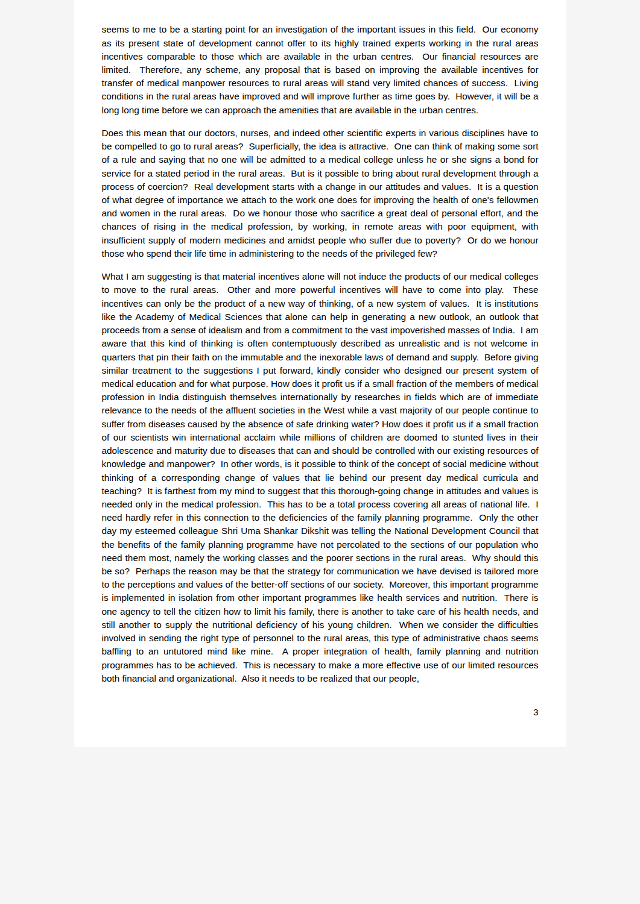seems to me to be a starting point for an investigation of the important issues in this field. Our economy as its present state of development cannot offer to its highly trained experts working in the rural areas incentives comparable to those which are available in the urban centres. Our financial resources are limited. Therefore, any scheme, any proposal that is based on improving the available incentives for transfer of medical manpower resources to rural areas will stand very limited chances of success. Living conditions in the rural areas have improved and will improve further as time goes by. However, it will be a long long time before we can approach the amenities that are available in the urban centres.
Does this mean that our doctors, nurses, and indeed other scientific experts in various disciplines have to be compelled to go to rural areas? Superficially, the idea is attractive. One can think of making some sort of a rule and saying that no one will be admitted to a medical college unless he or she signs a bond for service for a stated period in the rural areas. But is it possible to bring about rural development through a process of coercion? Real development starts with a change in our attitudes and values. It is a question of what degree of importance we attach to the work one does for improving the health of one's fellowmen and women in the rural areas. Do we honour those who sacrifice a great deal of personal effort, and the chances of rising in the medical profession, by working, in remote areas with poor equipment, with insufficient supply of modern medicines and amidst people who suffer due to poverty? Or do we honour those who spend their life time in administering to the needs of the privileged few?
What I am suggesting is that material incentives alone will not induce the products of our medical colleges to move to the rural areas. Other and more powerful incentives will have to come into play. These incentives can only be the product of a new way of thinking, of a new system of values. It is institutions like the Academy of Medical Sciences that alone can help in generating a new outlook, an outlook that proceeds from a sense of idealism and from a commitment to the vast impoverished masses of India. I am aware that this kind of thinking is often contemptuously described as unrealistic and is not welcome in quarters that pin their faith on the immutable and the inexorable laws of demand and supply. Before giving similar treatment to the suggestions I put forward, kindly consider who designed our present system of medical education and for what purpose. How does it profit us if a small fraction of the members of medical profession in India distinguish themselves internationally by researches in fields which are of immediate relevance to the needs of the affluent societies in the West while a vast majority of our people continue to suffer from diseases caused by the absence of safe drinking water? How does it profit us if a small fraction of our scientists win international acclaim while millions of children are doomed to stunted lives in their adolescence and maturity due to diseases that can and should be controlled with our existing resources of knowledge and manpower? In other words, is it possible to think of the concept of social medicine without thinking of a corresponding change of values that lie behind our present day medical curricula and teaching? It is farthest from my mind to suggest that this thorough-going change in attitudes and values is needed only in the medical profession. This has to be a total process covering all areas of national life. I need hardly refer in this connection to the deficiencies of the family planning programme. Only the other day my esteemed colleague Shri Uma Shankar Dikshit was telling the National Development Council that the benefits of the family planning programme have not percolated to the sections of our population who need them most, namely the working classes and the poorer sections in the rural areas. Why should this be so? Perhaps the reason may be that the strategy for communication we have devised is tailored more to the perceptions and values of the better-off sections of our society. Moreover, this important programme is implemented in isolation from other important programmes like health services and nutrition. There is one agency to tell the citizen how to limit his family, there is another to take care of his health needs, and still another to supply the nutritional deficiency of his young children. When we consider the difficulties involved in sending the right type of personnel to the rural areas, this type of administrative chaos seems baffling to an untutored mind like mine. A proper integration of health, family planning and nutrition programmes has to be achieved. This is necessary to make a more effective use of our limited resources both financial and organizational. Also it needs to be realized that our people,
3